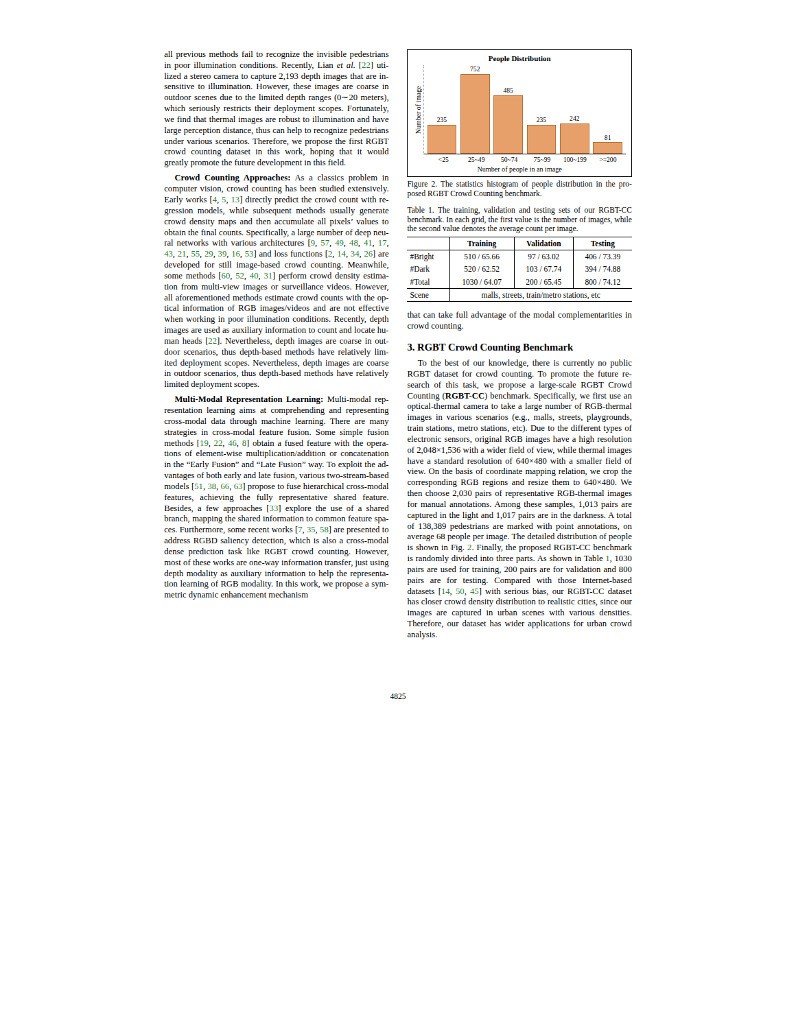all previous methods fail to recognize the invisible pedestrians in poor illumination conditions. Recently, Lian et al. [22] utilized a stereo camera to capture 2,193 depth images that are insensitive to illumination. However, these images are coarse in outdoor scenes due to the limited depth ranges (0∼20 meters), which seriously restricts their deployment scopes. Fortunately, we find that thermal images are robust to illumination and have large perception distance, thus can help to recognize pedestrians under various scenarios. Therefore, we propose the first RGBT crowd counting dataset in this work, hoping that it would greatly promote the future development in this field.
Crowd Counting Approaches: As a classics problem in computer vision, crowd counting has been studied extensively. Early works [4, 5, 13] directly predict the crowd count with regression models, while subsequent methods usually generate crowd density maps and then accumulate all pixels’ values to obtain the final counts. Specifically, a large number of deep neural networks with various architectures [9, 57, 49, 48, 41, 17, 43, 21, 55, 29, 39, 16, 53] and loss functions [2, 14, 34, 26] are developed for still image-based crowd counting. Meanwhile, some methods [60, 52, 40, 31] perform crowd density estimation from multi-view images or surveillance videos. However, all aforementioned methods estimate crowd counts with the optical information of RGB images/videos and are not effective when working in poor illumination conditions. Recently, depth images are used as auxiliary information to count and locate human heads [22]. Nevertheless, depth images are coarse in outdoor scenarios, thus depth-based methods have relatively limited deployment scopes. Nevertheless, depth images are coarse in outdoor scenarios, thus depth-based methods have relatively limited deployment scopes.
Multi-Modal Representation Learning: Multi-modal representation learning aims at comprehending and representing cross-modal data through machine learning. There are many strategies in cross-modal feature fusion. Some simple fusion methods [19, 22, 46, 8] obtain a fused feature with the operations of element-wise multiplication/addition or concatenation in the “Early Fusion” and “Late Fusion” way. To exploit the advantages of both early and late fusion, various two-stream-based models [51, 38, 66, 63] propose to fuse hierarchical cross-modal features, achieving the fully representative shared feature. Besides, a few approaches [33] explore the use of a shared branch, mapping the shared information to common feature spaces. Furthermore, some recent works [7, 35, 58] are presented to address RGBD saliency detection, which is also a cross-modal dense prediction task like RGBT crowd counting. However, most of these works are one-way information transfer, just using depth modality as auxiliary information to help the representation learning of RGB modality. In this work, we propose a symmetric dynamic enhancement mechanism
People Distribution
Number of image
235
752
485
235
242
81
<25
25~49
50~74
75~99
100~199
>=200
Number of people in an image
Figure 2. The statistics histogram of people distribution in the proposed RGBT Crowd Counting benchmark.
Table 1. The training, validation and testing sets of our RGBT-CC benchmark. In each grid, the first value is the number of images, while the second value denotes the average count per image.
| | Training | Validation | Testing |
| --- | --- | --- | --- |
| #Bright | 510 / 65.66 | 97 / 63.02 | 406 / 73.39 |
| #Dark | 520 / 62.52 | 103 / 67.74 | 394 / 74.88 |
| #Total | 1030 / 64.07 | 200 / 65.45 | 800 / 74.12 |
| Scene | malls, streets, train/metro stations, etc |
that can take full advantage of the modal complementarities in crowd counting.
3. RGBT Crowd Counting Benchmark
To the best of our knowledge, there is currently no public RGBT dataset for crowd counting. To promote the future research of this task, we propose a large-scale RGBT Crowd Counting (RGBT-CC) benchmark. Specifically, we first use an optical-thermal camera to take a large number of RGB-thermal images in various scenarios (e.g., malls, streets, playgrounds, train stations, metro stations, etc). Due to the different types of electronic sensors, original RGB images have a high resolution of 2,048×1,536 with a wider field of view, while thermal images have a standard resolution of 640×480 with a smaller field of view. On the basis of coordinate mapping relation, we crop the corresponding RGB regions and resize them to 640×480. We then choose 2,030 pairs of representative RGB-thermal images for manual annotations. Among these samples, 1,013 pairs are captured in the light and 1,017 pairs are in the darkness. A total of 138,389 pedestrians are marked with point annotations, on average 68 people per image. The detailed distribution of people is shown in Fig. 2. Finally, the proposed RGBT-CC benchmark is randomly divided into three parts. As shown in Table 1, 1030 pairs are used for training, 200 pairs are for validation and 800 pairs are for testing. Compared with those Internet-based datasets [14, 50, 45] with serious bias, our RGBT-CC dataset has closer crowd density distribution to realistic cities, since our images are captured in urban scenes with various densities. Therefore, our dataset has wider applications for urban crowd analysis.
4825